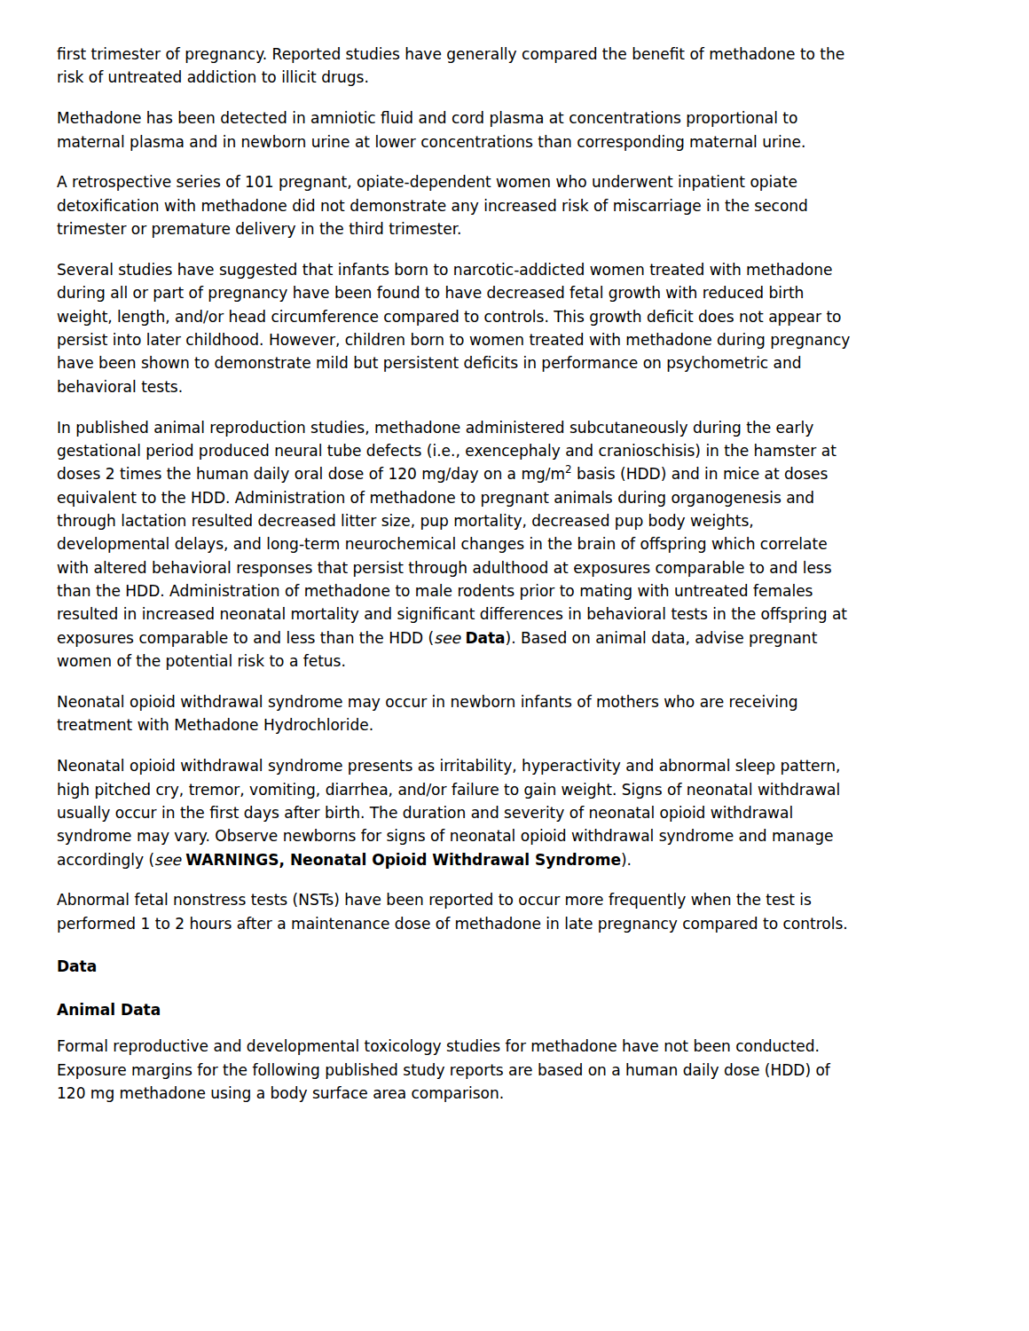first trimester of pregnancy. Reported studies have generally compared the benefit of methadone to the risk of untreated addiction to illicit drugs.
Methadone has been detected in amniotic fluid and cord plasma at concentrations proportional to maternal plasma and in newborn urine at lower concentrations than corresponding maternal urine.
A retrospective series of 101 pregnant, opiate-dependent women who underwent inpatient opiate detoxification with methadone did not demonstrate any increased risk of miscarriage in the second trimester or premature delivery in the third trimester.
Several studies have suggested that infants born to narcotic-addicted women treated with methadone during all or part of pregnancy have been found to have decreased fetal growth with reduced birth weight, length, and/or head circumference compared to controls. This growth deficit does not appear to persist into later childhood. However, children born to women treated with methadone during pregnancy have been shown to demonstrate mild but persistent deficits in performance on psychometric and behavioral tests.
In published animal reproduction studies, methadone administered subcutaneously during the early gestational period produced neural tube defects (i.e., exencephaly and cranioschisis) in the hamster at doses 2 times the human daily oral dose of 120 mg/day on a mg/m2 basis (HDD) and in mice at doses equivalent to the HDD. Administration of methadone to pregnant animals during organogenesis and through lactation resulted decreased litter size, pup mortality, decreased pup body weights, developmental delays, and long-term neurochemical changes in the brain of offspring which correlate with altered behavioral responses that persist through adulthood at exposures comparable to and less than the HDD. Administration of methadone to male rodents prior to mating with untreated females resulted in increased neonatal mortality and significant differences in behavioral tests in the offspring at exposures comparable to and less than the HDD (see Data). Based on animal data, advise pregnant women of the potential risk to a fetus.
Neonatal opioid withdrawal syndrome may occur in newborn infants of mothers who are receiving treatment with Methadone Hydrochloride.
Neonatal opioid withdrawal syndrome presents as irritability, hyperactivity and abnormal sleep pattern, high pitched cry, tremor, vomiting, diarrhea, and/or failure to gain weight. Signs of neonatal withdrawal usually occur in the first days after birth. The duration and severity of neonatal opioid withdrawal syndrome may vary. Observe newborns for signs of neonatal opioid withdrawal syndrome and manage accordingly (see WARNINGS, Neonatal Opioid Withdrawal Syndrome).
Abnormal fetal nonstress tests (NSTs) have been reported to occur more frequently when the test is performed 1 to 2 hours after a maintenance dose of methadone in late pregnancy compared to controls.
Data
Animal Data
Formal reproductive and developmental toxicology studies for methadone have not been conducted. Exposure margins for the following published study reports are based on a human daily dose (HDD) of 120 mg methadone using a body surface area comparison.